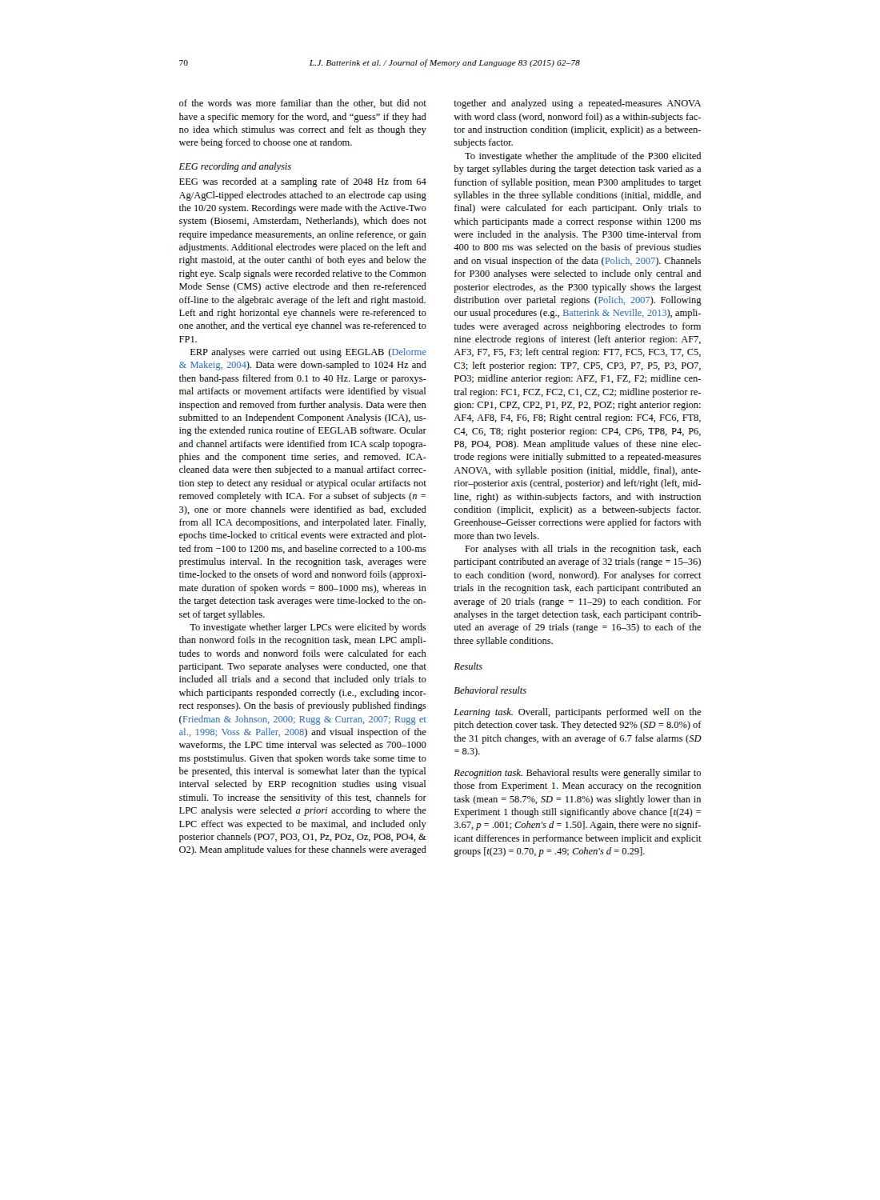70 L.J. Batterink et al. / Journal of Memory and Language 83 (2015) 62–78
of the words was more familiar than the other, but did not have a specific memory for the word, and “guess” if they had no idea which stimulus was correct and felt as though they were being forced to choose one at random.
EEG recording and analysis
EEG was recorded at a sampling rate of 2048 Hz from 64 Ag/AgCl-tipped electrodes attached to an electrode cap using the 10/20 system. Recordings were made with the Active-Two system (Biosemi, Amsterdam, Netherlands), which does not require impedance measurements, an online reference, or gain adjustments. Additional electrodes were placed on the left and right mastoid, at the outer canthi of both eyes and below the right eye. Scalp signals were recorded relative to the Common Mode Sense (CMS) active electrode and then re-referenced off-line to the algebraic average of the left and right mastoid. Left and right horizontal eye channels were re-referenced to one another, and the vertical eye channel was re-referenced to FP1.
ERP analyses were carried out using EEGLAB (Delorme & Makeig, 2004). Data were down-sampled to 1024 Hz and then band-pass filtered from 0.1 to 40 Hz. Large or paroxysmal artifacts or movement artifacts were identified by visual inspection and removed from further analysis. Data were then submitted to an Independent Component Analysis (ICA), using the extended runica routine of EEGLAB software. Ocular and channel artifacts were identified from ICA scalp topographies and the component time series, and removed. ICA-cleaned data were then subjected to a manual artifact correction step to detect any residual or atypical ocular artifacts not removed completely with ICA. For a subset of subjects (n = 3), one or more channels were identified as bad, excluded from all ICA decompositions, and interpolated later. Finally, epochs time-locked to critical events were extracted and plotted from −100 to 1200 ms, and baseline corrected to a 100-ms prestimulus interval. In the recognition task, averages were time-locked to the onsets of word and nonword foils (approximate duration of spoken words = 800–1000 ms), whereas in the target detection task averages were time-locked to the onset of target syllables.
To investigate whether larger LPCs were elicited by words than nonword foils in the recognition task, mean LPC amplitudes to words and nonword foils were calculated for each participant. Two separate analyses were conducted, one that included all trials and a second that included only trials to which participants responded correctly (i.e., excluding incorrect responses). On the basis of previously published findings (Friedman & Johnson, 2000; Rugg & Curran, 2007; Rugg et al., 1998; Voss & Paller, 2008) and visual inspection of the waveforms, the LPC time interval was selected as 700–1000 ms poststimulus. Given that spoken words take some time to be presented, this interval is somewhat later than the typical interval selected by ERP recognition studies using visual stimuli. To increase the sensitivity of this test, channels for LPC analysis were selected a priori according to where the LPC effect was expected to be maximal, and included only posterior channels (PO7, PO3, O1, Pz, POz, Oz, PO8, PO4, & O2). Mean amplitude values for these channels were averaged together and analyzed using a repeated-measures ANOVA with word class (word, nonword foil) as a within-subjects factor and instruction condition (implicit, explicit) as a between-subjects factor.
To investigate whether the amplitude of the P300 elicited by target syllables during the target detection task varied as a function of syllable position, mean P300 amplitudes to target syllables in the three syllable conditions (initial, middle, and final) were calculated for each participant. Only trials to which participants made a correct response within 1200 ms were included in the analysis. The P300 time-interval from 400 to 800 ms was selected on the basis of previous studies and on visual inspection of the data (Polich, 2007). Channels for P300 analyses were selected to include only central and posterior electrodes, as the P300 typically shows the largest distribution over parietal regions (Polich, 2007). Following our usual procedures (e.g., Batterink & Neville, 2013), amplitudes were averaged across neighboring electrodes to form nine electrode regions of interest (left anterior region: AF7, AF3, F7, F5, F3; left central region: FT7, FC5, FC3, T7, C5, C3; left posterior region: TP7, CP5, CP3, P7, P5, P3, PO7, PO3; midline anterior region: AFZ, F1, FZ, F2; midline central region: FC1, FCZ, FC2, C1, CZ, C2; midline posterior region: CP1, CPZ, CP2, P1, PZ, P2, POZ; right anterior region: AF4, AF8, F4, F6, F8; Right central region: FC4, FC6, FT8, C4, C6, T8; right posterior region: CP4, CP6, TP8, P4, P6, P8, PO4, PO8). Mean amplitude values of these nine electrode regions were initially submitted to a repeated-measures ANOVA, with syllable position (initial, middle, final), anterior–posterior axis (central, posterior) and left/right (left, midline, right) as within-subjects factors, and with instruction condition (implicit, explicit) as a between-subjects factor. Greenhouse–Geisser corrections were applied for factors with more than two levels.
For analyses with all trials in the recognition task, each participant contributed an average of 32 trials (range = 15–36) to each condition (word, nonword). For analyses for correct trials in the recognition task, each participant contributed an average of 20 trials (range = 11–29) to each condition. For analyses in the target detection task, each participant contributed an average of 29 trials (range = 16–35) to each of the three syllable conditions.
Results
Behavioral results
Learning task.
Overall, participants performed well on the pitch detection cover task. They detected 92% (SD = 8.0%) of the 31 pitch changes, with an average of 6.7 false alarms (SD = 8.3).
Recognition task.
Behavioral results were generally similar to those from Experiment 1. Mean accuracy on the recognition task (mean = 58.7%, SD = 11.8%) was slightly lower than in Experiment 1 though still significantly above chance [t(24) = 3.67, p = .001; Cohen's d = 1.50]. Again, there were no significant differences in performance between implicit and explicit groups [t(23) = 0.70, p = .49; Cohen's d = 0.29].